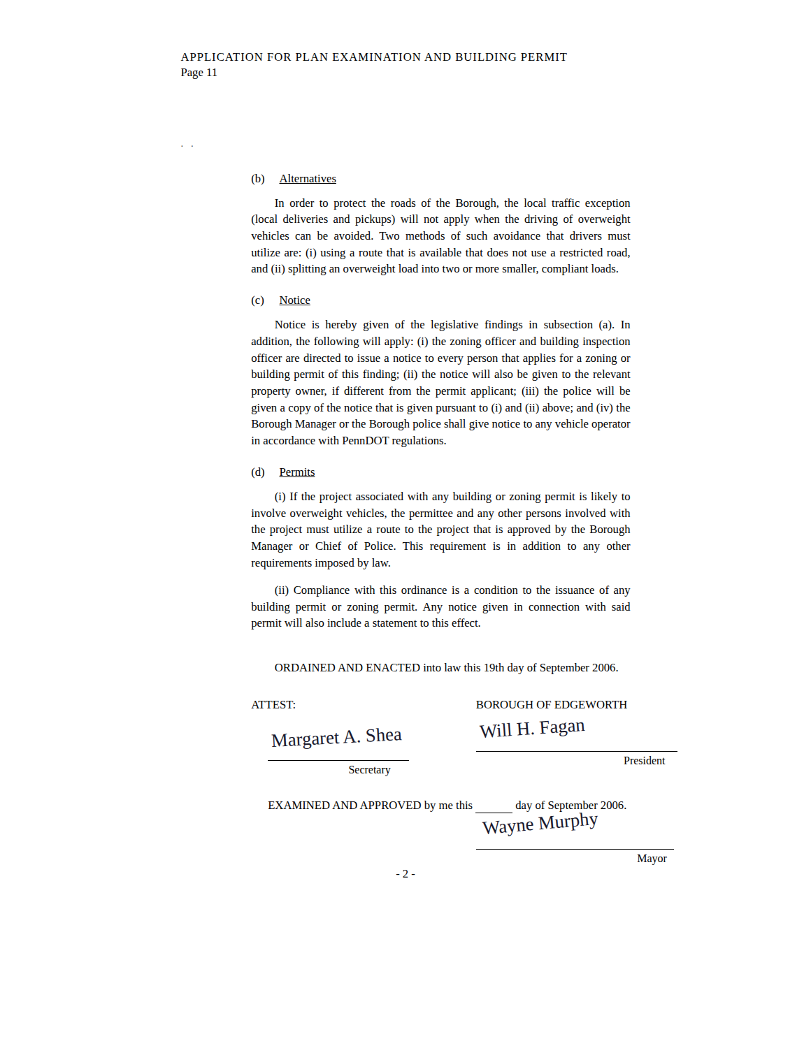APPLICATION FOR PLAN EXAMINATION AND BUILDING PERMIT
Page 11
. .
(b) Alternatives
In order to protect the roads of the Borough, the local traffic exception (local deliveries and pickups) will not apply when the driving of overweight vehicles can be avoided. Two methods of such avoidance that drivers must utilize are: (i) using a route that is available that does not use a restricted road, and (ii) splitting an overweight load into two or more smaller, compliant loads.
(c) Notice
Notice is hereby given of the legislative findings in subsection (a). In addition, the following will apply: (i) the zoning officer and building inspection officer are directed to issue a notice to every person that applies for a zoning or building permit of this finding; (ii) the notice will also be given to the relevant property owner, if different from the permit applicant; (iii) the police will be given a copy of the notice that is given pursuant to (i) and (ii) above; and (iv) the Borough Manager or the Borough police shall give notice to any vehicle operator in accordance with PennDOT regulations.
(d) Permits
(i) If the project associated with any building or zoning permit is likely to involve overweight vehicles, the permittee and any other persons involved with the project must utilize a route to the project that is approved by the Borough Manager or Chief of Police. This requirement is in addition to any other requirements imposed by law.
(ii) Compliance with this ordinance is a condition to the issuance of any building permit or zoning permit. Any notice given in connection with said permit will also include a statement to this effect.
ORDAINED AND ENACTED into law this 19th day of September 2006.
ATTEST:
BOROUGH OF EDGEWORTH
Margaret A. Shea
Secretary
Will H. Fagan
President
EXAMINED AND APPROVED by me this day of September 2006.
Wayne Murphy
Mayor
- 2 -